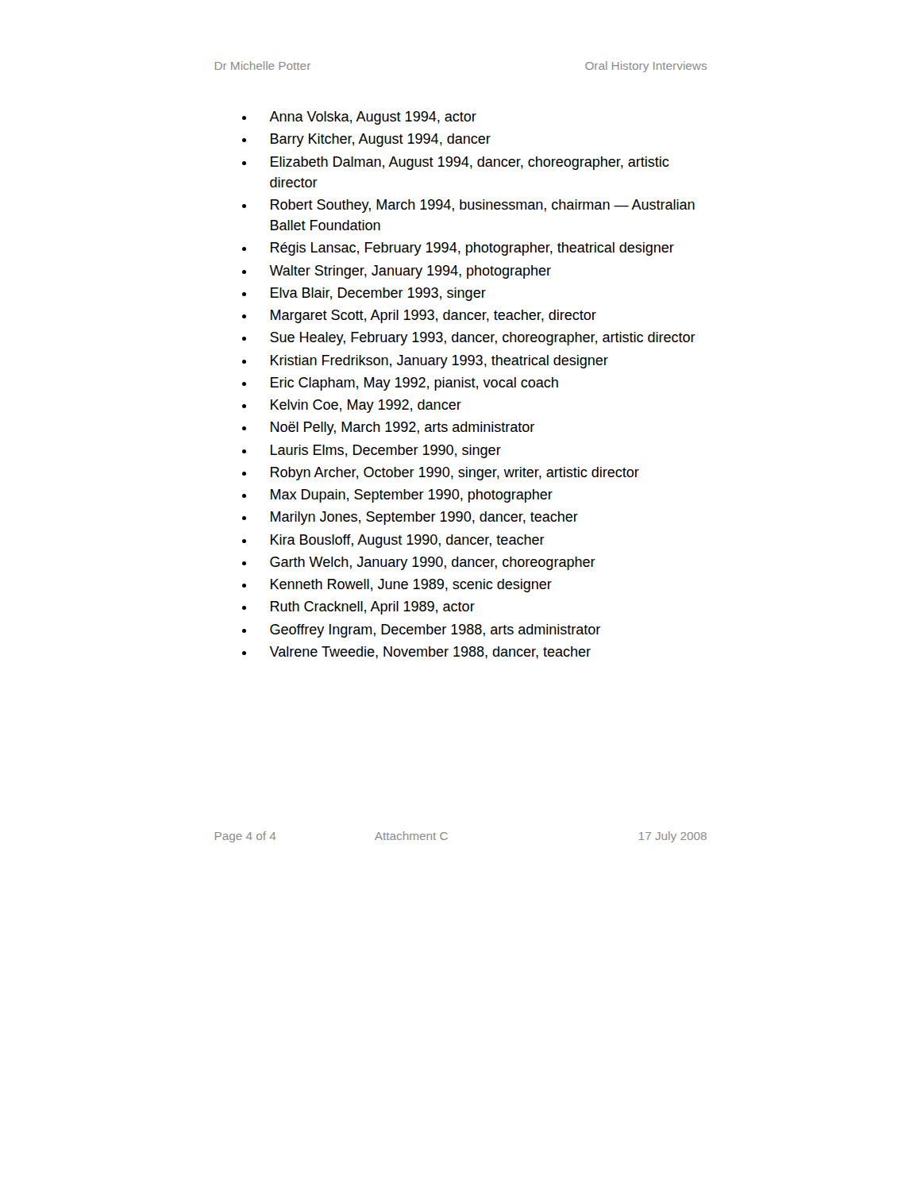Dr Michelle Potter Oral History Interviews
Anna Volska, August 1994, actor
Barry Kitcher, August 1994, dancer
Elizabeth Dalman, August 1994, dancer, choreographer, artistic director
Robert Southey, March 1994, businessman, chairman — Australian Ballet Foundation
Régis Lansac, February 1994, photographer, theatrical designer
Walter Stringer, January 1994, photographer
Elva Blair, December 1993, singer
Margaret Scott, April 1993, dancer, teacher, director
Sue Healey, February 1993, dancer, choreographer, artistic director
Kristian Fredrikson, January 1993, theatrical designer
Eric Clapham, May 1992, pianist, vocal coach
Kelvin Coe, May 1992, dancer
Noël Pelly, March 1992, arts administrator
Lauris Elms, December 1990, singer
Robyn Archer, October 1990, singer, writer, artistic director
Max Dupain, September 1990, photographer
Marilyn Jones, September 1990, dancer, teacher
Kira Bousloff, August 1990, dancer, teacher
Garth Welch, January 1990, dancer, choreographer
Kenneth Rowell, June 1989, scenic designer
Ruth Cracknell, April 1989, actor
Geoffrey Ingram, December 1988, arts administrator
Valrene Tweedie, November 1988, dancer, teacher
Page 4 of 4 Attachment C 17 July 2008